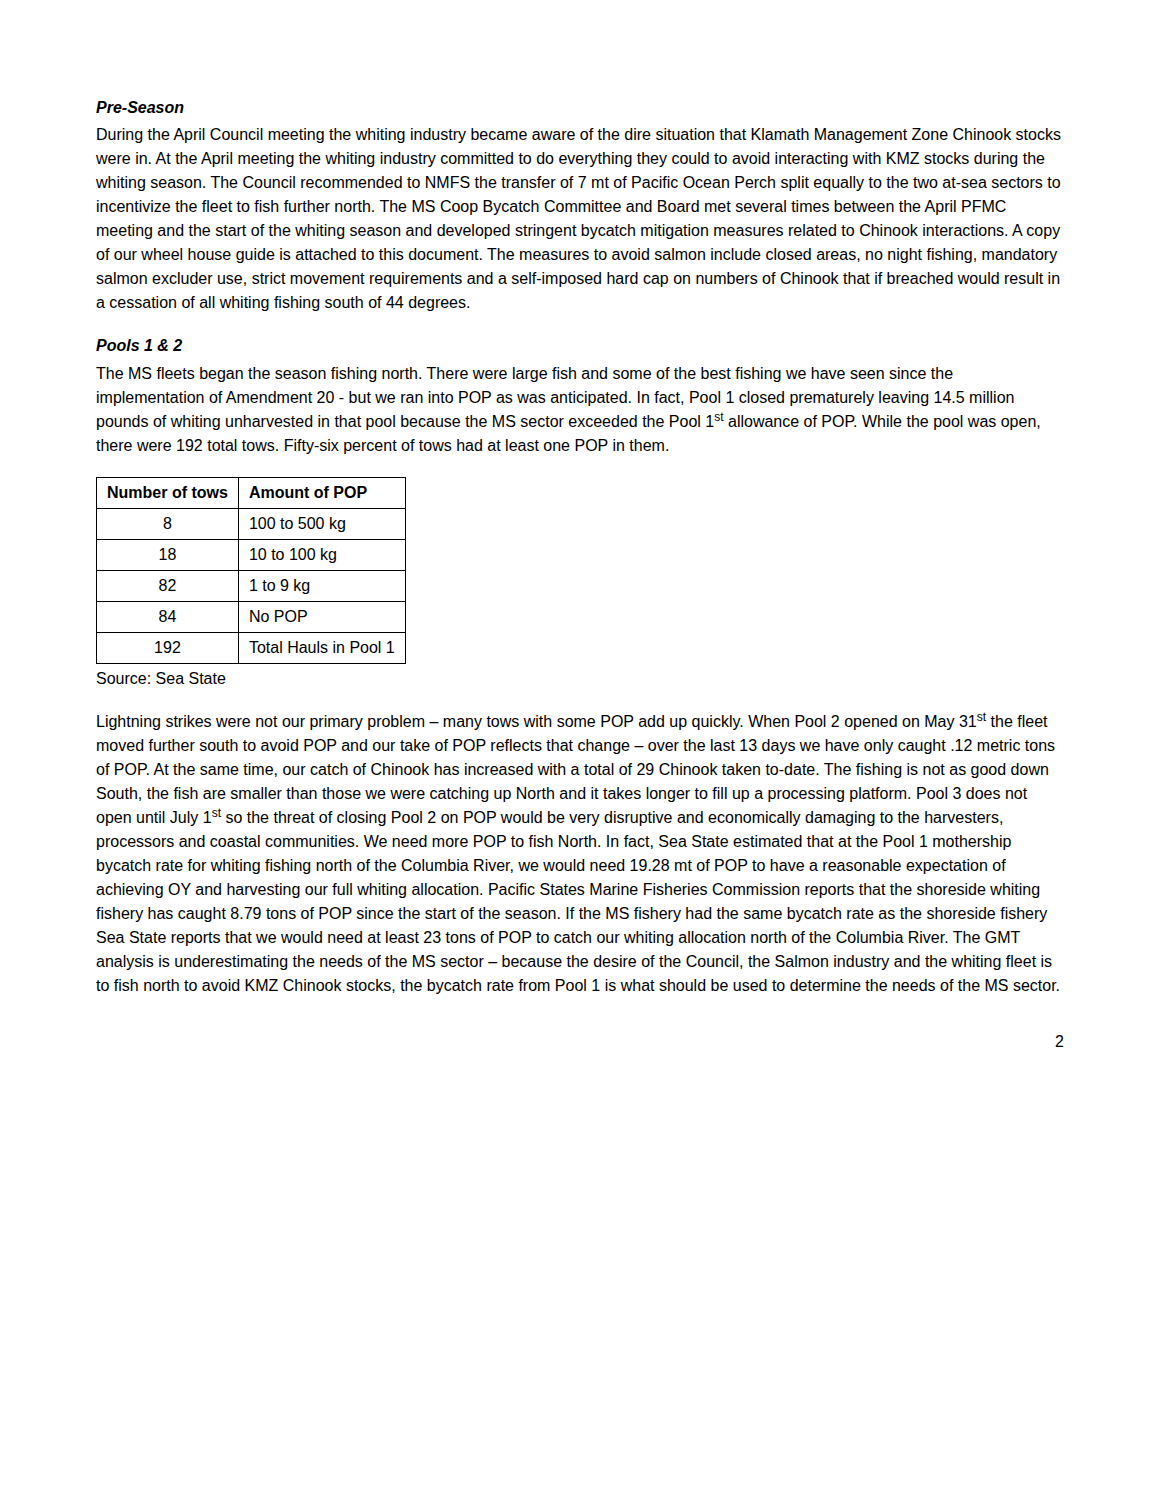Pre-Season
During the April Council meeting the whiting industry became aware of the dire situation that Klamath Management Zone Chinook stocks were in. At the April meeting the whiting industry committed to do everything they could to avoid interacting with KMZ stocks during the whiting season. The Council recommended to NMFS the transfer of 7 mt of Pacific Ocean Perch split equally to the two at-sea sectors to incentivize the fleet to fish further north. The MS Coop Bycatch Committee and Board met several times between the April PFMC meeting and the start of the whiting season and developed stringent bycatch mitigation measures related to Chinook interactions. A copy of our wheel house guide is attached to this document. The measures to avoid salmon include closed areas, no night fishing, mandatory salmon excluder use, strict movement requirements and a self-imposed hard cap on numbers of Chinook that if breached would result in a cessation of all whiting fishing south of 44 degrees.
Pools 1 & 2
The MS fleets began the season fishing north. There were large fish and some of the best fishing we have seen since the implementation of Amendment 20 - but we ran into POP as was anticipated. In fact, Pool 1 closed prematurely leaving 14.5 million pounds of whiting unharvested in that pool because the MS sector exceeded the Pool 1st allowance of POP. While the pool was open, there were 192 total tows. Fifty-six percent of tows had at least one POP in them.
| Number of tows | Amount of POP |
| --- | --- |
| 8 | 100 to 500 kg |
| 18 | 10 to 100 kg |
| 82 | 1 to 9 kg |
| 84 | No POP |
| 192 | Total Hauls in Pool 1 |
Source: Sea State
Lightning strikes were not our primary problem – many tows with some POP add up quickly. When Pool 2 opened on May 31st the fleet moved further south to avoid POP and our take of POP reflects that change – over the last 13 days we have only caught .12 metric tons of POP. At the same time, our catch of Chinook has increased with a total of 29 Chinook taken to-date. The fishing is not as good down South, the fish are smaller than those we were catching up North and it takes longer to fill up a processing platform. Pool 3 does not open until July 1st so the threat of closing Pool 2 on POP would be very disruptive and economically damaging to the harvesters, processors and coastal communities. We need more POP to fish North. In fact, Sea State estimated that at the Pool 1 mothership bycatch rate for whiting fishing north of the Columbia River, we would need 19.28 mt of POP to have a reasonable expectation of achieving OY and harvesting our full whiting allocation. Pacific States Marine Fisheries Commission reports that the shoreside whiting fishery has caught 8.79 tons of POP since the start of the season. If the MS fishery had the same bycatch rate as the shoreside fishery Sea State reports that we would need at least 23 tons of POP to catch our whiting allocation north of the Columbia River. The GMT analysis is underestimating the needs of the MS sector – because the desire of the Council, the Salmon industry and the whiting fleet is to fish north to avoid KMZ Chinook stocks, the bycatch rate from Pool 1 is what should be used to determine the needs of the MS sector.
2